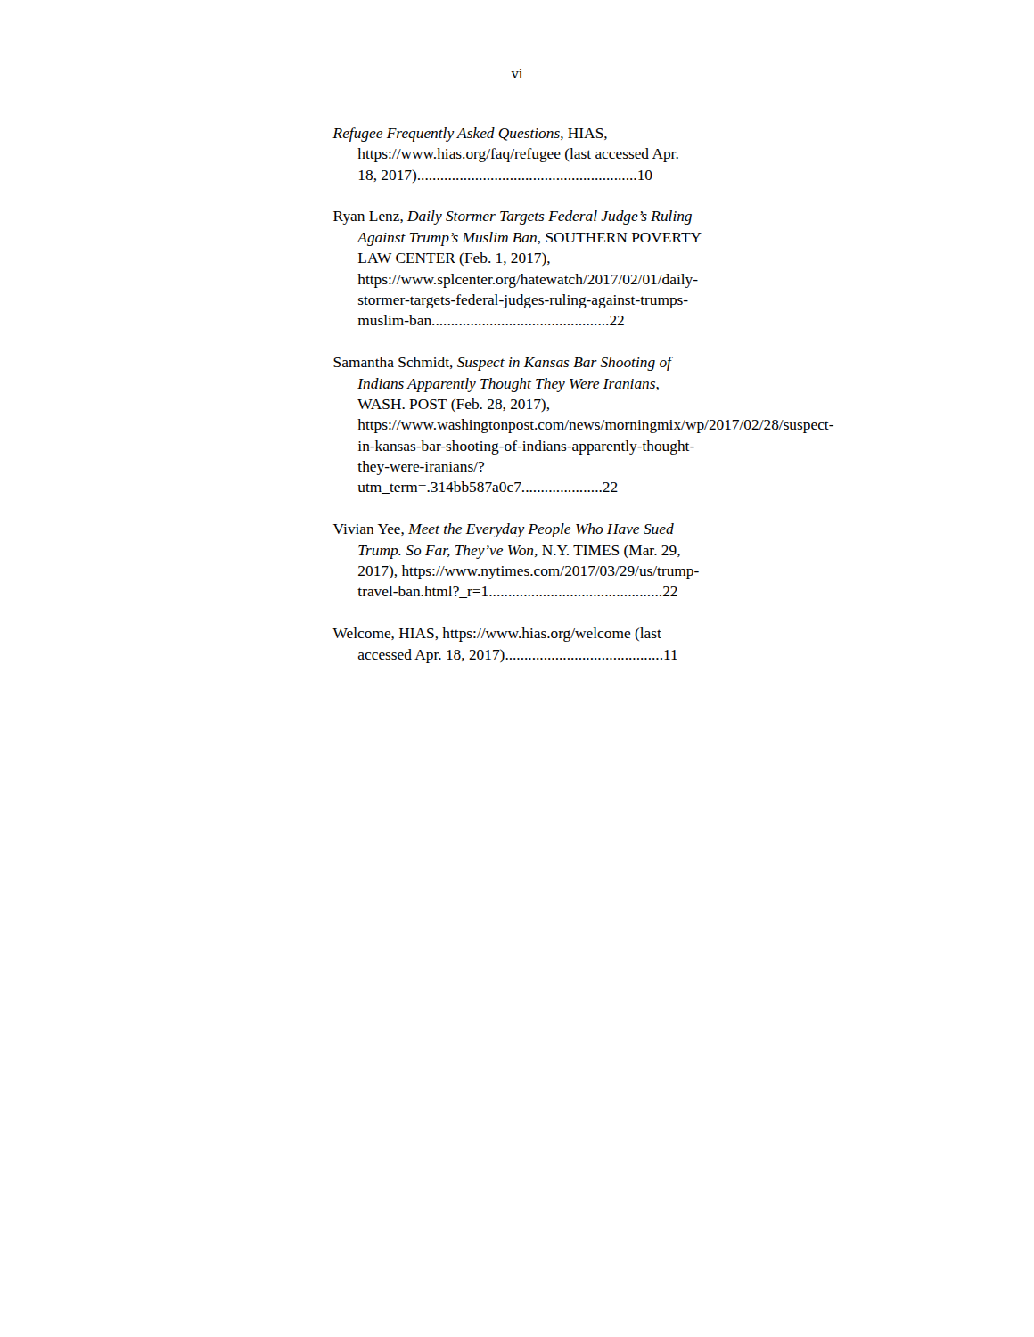vi
Refugee Frequently Asked Questions, HIAS, https://www.hias.org/faq/refugee (last accessed Apr. 18, 2017)......................................................... 10
Ryan Lenz, Daily Stormer Targets Federal Judge’s Ruling Against Trump’s Muslim Ban, SOUTHERN POVERTY LAW CENTER (Feb. 1, 2017), https://www.splcenter.org/hatewatch/2017/02/01/daily-stormer-targets-federal-judges-ruling-against-trumps-muslim-ban.............................................. 22
Samantha Schmidt, Suspect in Kansas Bar Shooting of Indians Apparently Thought They Were Iranians, WASH. POST (Feb. 28, 2017), https://www.washingtonpost.com/news/morningmix/wp/2017/02/28/suspect-in-kansas-bar-shooting-of-indians-apparently-thought-they-were-iranians/?utm_term=.314bb587a0c7..................... 22
Vivian Yee, Meet the Everyday People Who Have Sued Trump. So Far, They’ve Won, N.Y. TIMES (Mar. 29, 2017), https://www.nytimes.com/2017/03/29/us/trump-travel-ban.html?_r=1............................................. 22
Welcome, HIAS, https://www.hias.org/welcome (last accessed Apr. 18, 2017)......................................... 11